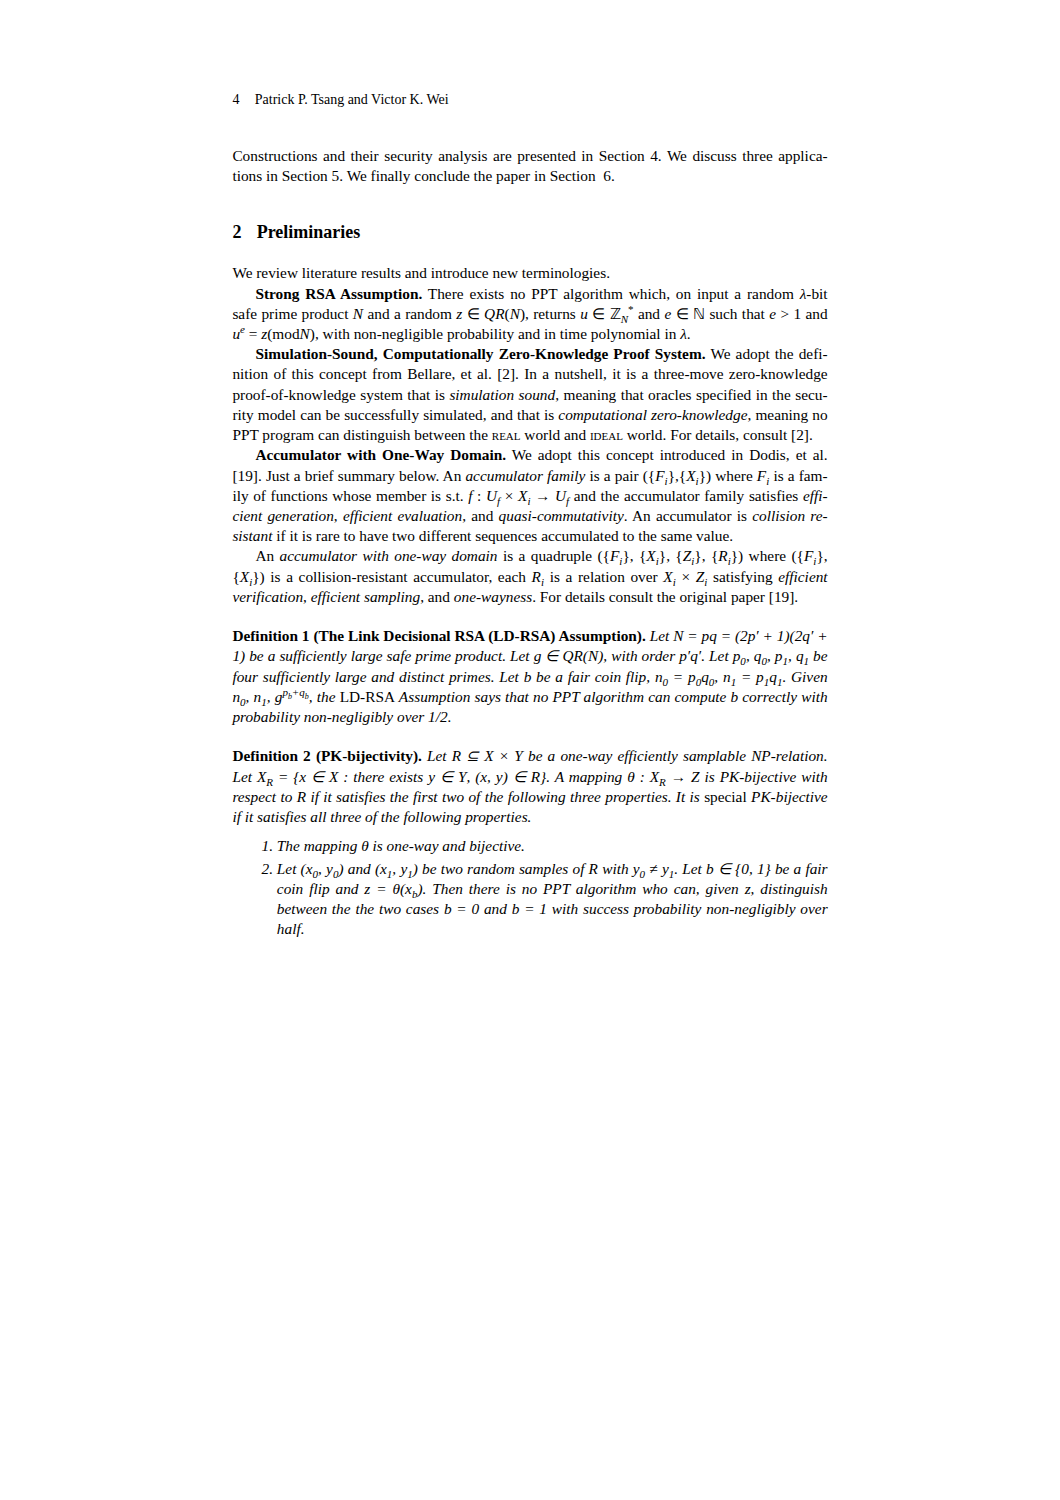4 Patrick P. Tsang and Victor K. Wei
Constructions and their security analysis are presented in Section 4. We discuss three applications in Section 5. We finally conclude the paper in Section 6.
2 Preliminaries
We review literature results and introduce new terminologies.
Strong RSA Assumption. There exists no PPT algorithm which, on input a random λ-bit safe prime product N and a random z ∈ QR(N), returns u ∈ ℤN* and e ∈ ℕ such that e > 1 and ue = z(modN), with non-negligible probability and in time polynomial in λ.
Simulation-Sound, Computationally Zero-Knowledge Proof System. We adopt the definition of this concept from Bellare, et al. [2]. In a nutshell, it is a three-move zero-knowledge proof-of-knowledge system that is simulation sound, meaning that oracles specified in the security model can be successfully simulated, and that is computational zero-knowledge, meaning no PPT program can distinguish between the real world and ideal world. For details, consult [2].
Accumulator with One-Way Domain. We adopt this concept introduced in Dodis, et al. [19]. Just a brief summary below. An accumulator family is a pair ({Fi},{Xi}) where Fi is a family of functions whose member is s.t. f : Uf × Xi → Uf and the accumulator family satisfies efficient generation, efficient evaluation, and quasi-commutativity. An accumulator is collision resistant if it is rare to have two different sequences accumulated to the same value.
An accumulator with one-way domain is a quadruple ({Fi}, {Xi}, {Zi}, {Ri}) where ({Fi}, {Xi}) is a collision-resistant accumulator, each Ri is a relation over Xi × Zi satisfying efficient verification, efficient sampling, and one-wayness. For details consult the original paper [19].
Definition 1 (The Link Decisional RSA (LD-RSA) Assumption). Let N = pq = (2p′ + 1)(2q′ + 1) be a sufficiently large safe prime product. Let g ∈ QR(N), with order p′q′. Let p0, q0, p1, q1 be four sufficiently large and distinct primes. Let b be a fair coin flip, n0 = p0q0, n1 = p1q1. Given n0, n1, gpb+qb, the LD-RSA Assumption says that no PPT algorithm can compute b correctly with probability non-negligibly over 1/2.
Definition 2 (PK-bijectivity). Let R ⊆ X × Y be a one-way efficiently samplable NP-relation. Let XR = {x ∈ X : there exists y ∈ Y, (x, y) ∈ R}. A mapping θ : XR → Z is PK-bijective with respect to R if it satisfies the first two of the following three properties. It is special PK-bijective if it satisfies all three of the following properties.
The mapping θ is one-way and bijective.
Let (x0, y0) and (x1, y1) be two random samples of R with y0 ≠ y1. Let b ∈ {0, 1} be a fair coin flip and z = θ(xb). Then there is no PPT algorithm who can, given z, distinguish between the the two cases b = 0 and b = 1 with success probability non-negligibly over half.